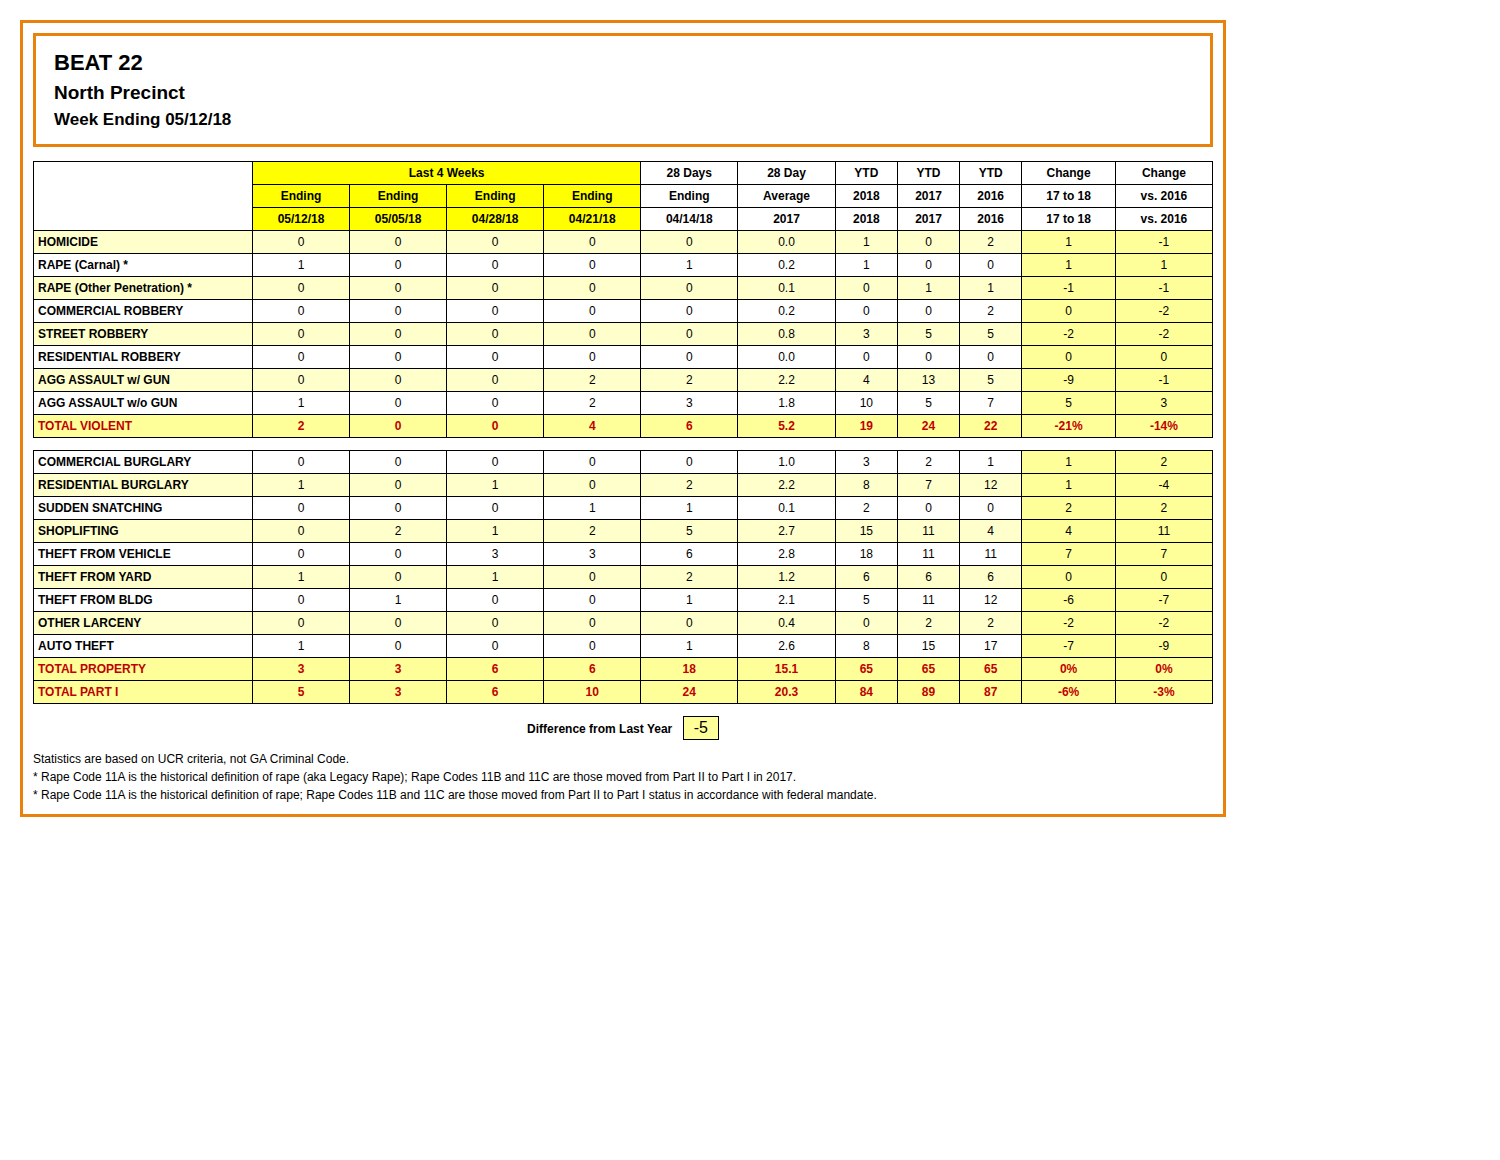BEAT 22
North Precinct
Week Ending 05/12/18
| | Last 4 Weeks | 28 Days | 28 Day | YTD | YTD | YTD | Change | Change |
| --- | --- | --- | --- | --- | --- | --- | --- | --- |
| Ending | Ending | Ending | Ending | Ending | Average | 2018 | 2017 | 2016 | 17 to 18 | vs. 2016 |
| 05/12/18 | 05/05/18 | 04/28/18 | 04/21/18 | 04/14/18 | 2017 | 2018 | 2017 | 2016 | 17 to 18 | vs. 2016 |
| HOMICIDE | 0 | 0 | 0 | 0 | 0 | 0.0 | 1 | 0 | 2 | 1 | -1 |
| RAPE (Carnal) * | 1 | 0 | 0 | 0 | 1 | 0.2 | 1 | 0 | 0 | 1 | 1 |
| RAPE (Other Penetration) * | 0 | 0 | 0 | 0 | 0 | 0.1 | 0 | 1 | 1 | -1 | -1 |
| COMMERCIAL ROBBERY | 0 | 0 | 0 | 0 | 0 | 0.2 | 0 | 0 | 2 | 0 | -2 |
| STREET ROBBERY | 0 | 0 | 0 | 0 | 0 | 0.8 | 3 | 5 | 5 | -2 | -2 |
| RESIDENTIAL ROBBERY | 0 | 0 | 0 | 0 | 0 | 0.0 | 0 | 0 | 0 | 0 | 0 |
| AGG ASSAULT w/ GUN | 0 | 0 | 0 | 2 | 2 | 2.2 | 4 | 13 | 5 | -9 | -1 |
| AGG ASSAULT w/o GUN | 1 | 0 | 0 | 2 | 3 | 1.8 | 10 | 5 | 7 | 5 | 3 |
| TOTAL VIOLENT | 2 | 0 | 0 | 4 | 6 | 5.2 | 19 | 24 | 22 | -21% | -14% |
| COMMERCIAL BURGLARY | 0 | 0 | 0 | 0 | 0 | 1.0 | 3 | 2 | 1 | 1 | 2 |
| RESIDENTIAL BURGLARY | 1 | 0 | 1 | 0 | 2 | 2.2 | 8 | 7 | 12 | 1 | -4 |
| SUDDEN SNATCHING | 0 | 0 | 0 | 1 | 1 | 0.1 | 2 | 0 | 0 | 2 | 2 |
| SHOPLIFTING | 0 | 2 | 1 | 2 | 5 | 2.7 | 15 | 11 | 4 | 4 | 11 |
| THEFT FROM VEHICLE | 0 | 0 | 3 | 3 | 6 | 2.8 | 18 | 11 | 11 | 7 | 7 |
| THEFT FROM YARD | 1 | 0 | 1 | 0 | 2 | 1.2 | 6 | 6 | 6 | 0 | 0 |
| THEFT FROM BLDG | 0 | 1 | 0 | 0 | 1 | 2.1 | 5 | 11 | 12 | -6 | -7 |
| OTHER LARCENY | 0 | 0 | 0 | 0 | 0 | 0.4 | 0 | 2 | 2 | -2 | -2 |
| AUTO THEFT | 1 | 0 | 0 | 0 | 1 | 2.6 | 8 | 15 | 17 | -7 | -9 |
| TOTAL PROPERTY | 3 | 3 | 6 | 6 | 18 | 15.1 | 65 | 65 | 65 | 0% | 0% |
| TOTAL PART I | 5 | 3 | 6 | 10 | 24 | 20.3 | 84 | 89 | 87 | -6% | -3% |
Difference from Last Year -5
Statistics are based on UCR criteria, not GA Criminal Code.
* Rape Code 11A is the historical definition of rape (aka Legacy Rape); Rape Codes 11B and 11C are those moved from Part II to Part I in 2017.
* Rape Code 11A is the historical definition of rape; Rape Codes 11B and 11C are those moved from Part II to Part I status in accordance with federal mandate.